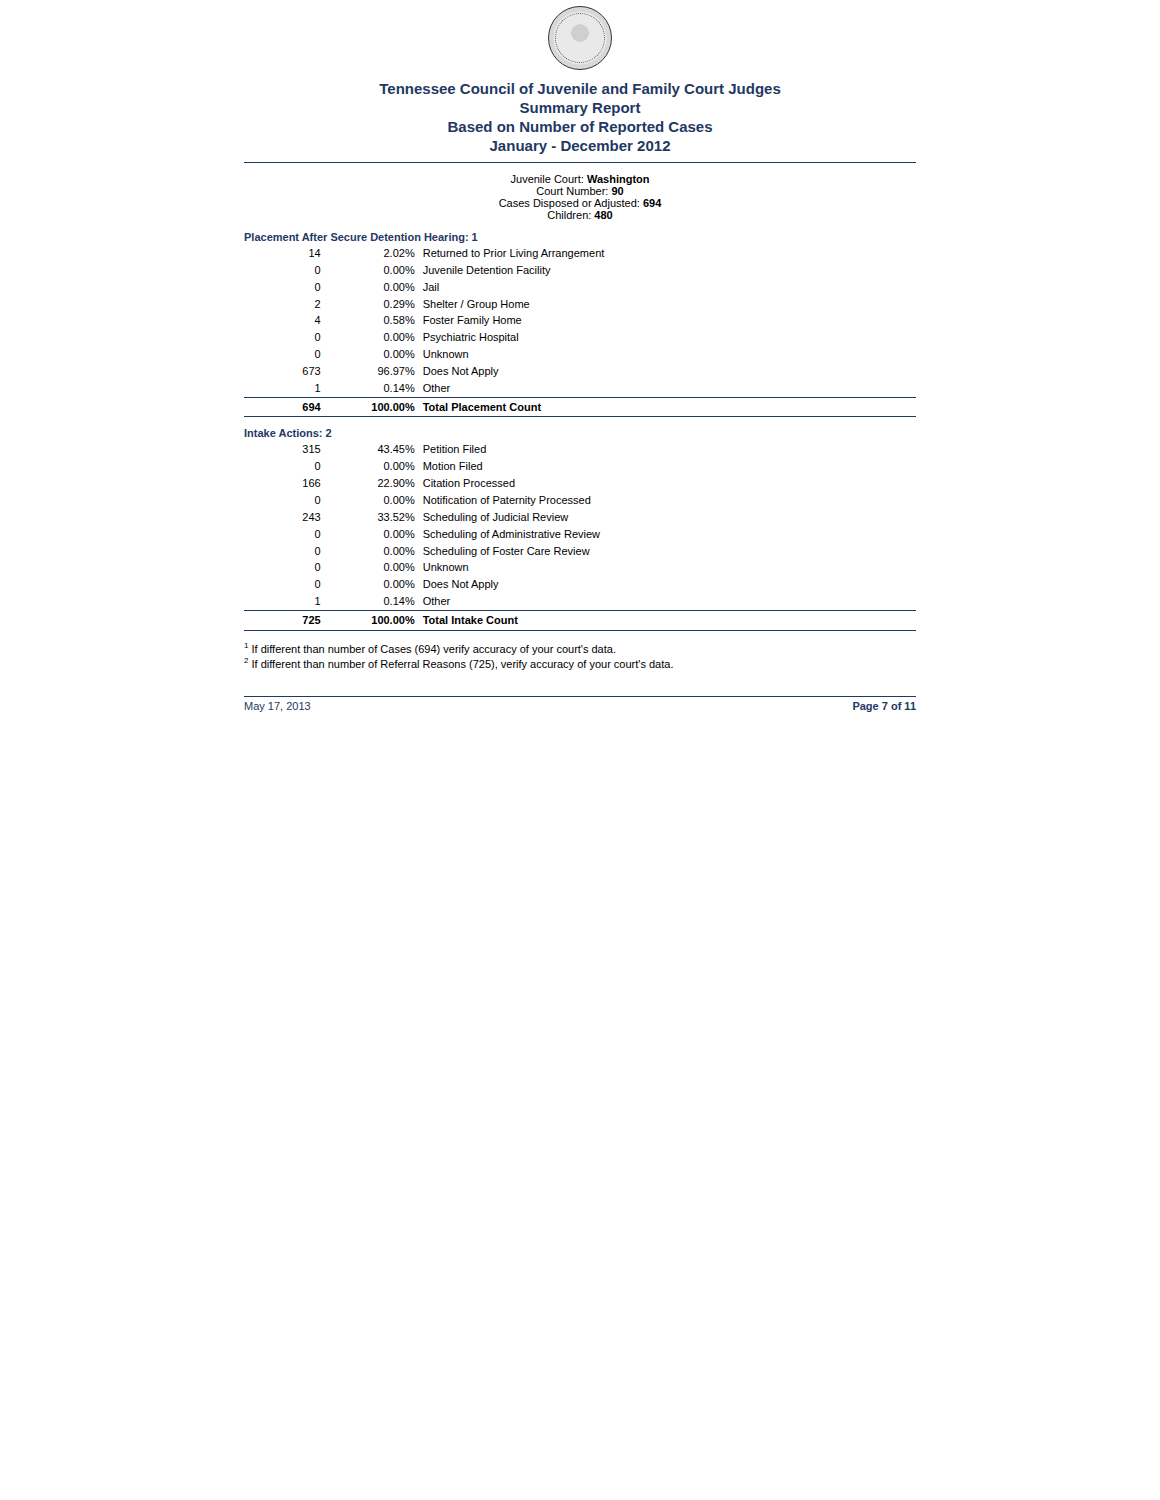Tennessee Council of Juvenile and Family Court Judges
Summary Report
Based on Number of Reported Cases
January - December 2012
Juvenile Court: Washington
Court Number: 90
Cases Disposed or Adjusted: 694
Children: 480
Placement After Secure Detention Hearing: 1
| 14 | 2.02% | Returned to Prior Living Arrangement |
| 0 | 0.00% | Juvenile Detention Facility |
| 0 | 0.00% | Jail |
| 2 | 0.29% | Shelter / Group Home |
| 4 | 0.58% | Foster Family Home |
| 0 | 0.00% | Psychiatric Hospital |
| 0 | 0.00% | Unknown |
| 673 | 96.97% | Does Not Apply |
| 1 | 0.14% | Other |
| 694 | 100.00% | Total Placement Count |
Intake Actions: 2
| 315 | 43.45% | Petition Filed |
| 0 | 0.00% | Motion Filed |
| 166 | 22.90% | Citation Processed |
| 0 | 0.00% | Notification of Paternity Processed |
| 243 | 33.52% | Scheduling of Judicial Review |
| 0 | 0.00% | Scheduling of Administrative Review |
| 0 | 0.00% | Scheduling of Foster Care Review |
| 0 | 0.00% | Unknown |
| 0 | 0.00% | Does Not Apply |
| 1 | 0.14% | Other |
| 725 | 100.00% | Total Intake Count |
1 If different than number of Cases (694) verify accuracy of your court's data.
2 If different than number of Referral Reasons (725), verify accuracy of your court's data.
May 17, 2013
Page 7 of 11